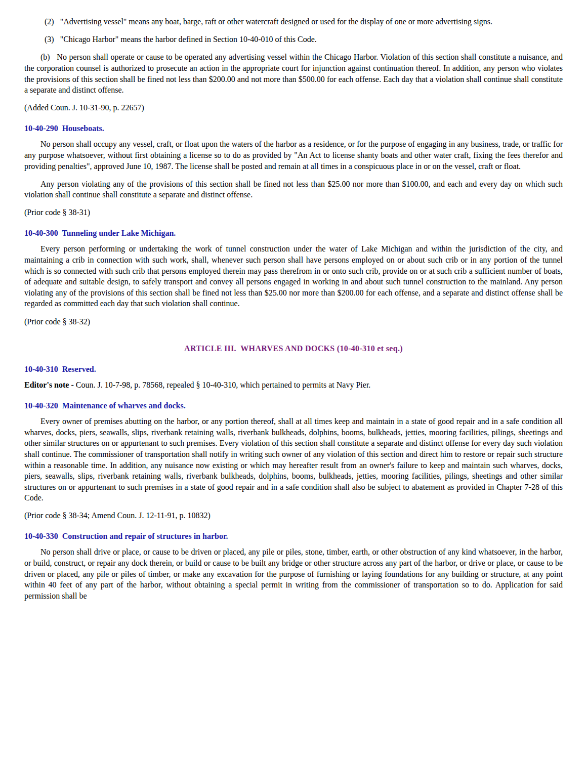(2) "Advertising vessel" means any boat, barge, raft or other watercraft designed or used for the display of one or more advertising signs.
(3) "Chicago Harbor" means the harbor defined in Section 10-40-010 of this Code.
(b) No person shall operate or cause to be operated any advertising vessel within the Chicago Harbor. Violation of this section shall constitute a nuisance, and the corporation counsel is authorized to prosecute an action in the appropriate court for injunction against continuation thereof. In addition, any person who violates the provisions of this section shall be fined not less than $200.00 and not more than $500.00 for each offense. Each day that a violation shall continue shall constitute a separate and distinct offense.
(Added Coun. J. 10-31-90, p. 22657)
10-40-290 Houseboats.
No person shall occupy any vessel, craft, or float upon the waters of the harbor as a residence, or for the purpose of engaging in any business, trade, or traffic for any purpose whatsoever, without first obtaining a license so to do as provided by "An Act to license shanty boats and other water craft, fixing the fees therefor and providing penalties", approved June 10, 1987. The license shall be posted and remain at all times in a conspicuous place in or on the vessel, craft or float.
Any person violating any of the provisions of this section shall be fined not less than $25.00 nor more than $100.00, and each and every day on which such violation shall continue shall constitute a separate and distinct offense.
(Prior code § 38-31)
10-40-300 Tunneling under Lake Michigan.
Every person performing or undertaking the work of tunnel construction under the water of Lake Michigan and within the jurisdiction of the city, and maintaining a crib in connection with such work, shall, whenever such person shall have persons employed on or about such crib or in any portion of the tunnel which is so connected with such crib that persons employed therein may pass therefrom in or onto such crib, provide on or at such crib a sufficient number of boats, of adequate and suitable design, to safely transport and convey all persons engaged in working in and about such tunnel construction to the mainland. Any person violating any of the provisions of this section shall be fined not less than $25.00 nor more than $200.00 for each offense, and a separate and distinct offense shall be regarded as committed each day that such violation shall continue.
(Prior code § 38-32)
ARTICLE III. WHARVES AND DOCKS (10-40-310 et seq.)
10-40-310 Reserved.
Editor's note - Coun. J. 10-7-98, p. 78568, repealed § 10-40-310, which pertained to permits at Navy Pier.
10-40-320 Maintenance of wharves and docks.
Every owner of premises abutting on the harbor, or any portion thereof, shall at all times keep and maintain in a state of good repair and in a safe condition all wharves, docks, piers, seawalls, slips, riverbank retaining walls, riverbank bulkheads, dolphins, booms, bulkheads, jetties, mooring facilities, pilings, sheetings and other similar structures on or appurtenant to such premises. Every violation of this section shall constitute a separate and distinct offense for every day such violation shall continue. The commissioner of transportation shall notify in writing such owner of any violation of this section and direct him to restore or repair such structure within a reasonable time. In addition, any nuisance now existing or which may hereafter result from an owner's failure to keep and maintain such wharves, docks, piers, seawalls, slips, riverbank retaining walls, riverbank bulkheads, dolphins, booms, bulkheads, jetties, mooring facilities, pilings, sheetings and other similar structures on or appurtenant to such premises in a state of good repair and in a safe condition shall also be subject to abatement as provided in Chapter 7-28 of this Code.
(Prior code § 38-34; Amend Coun. J. 12-11-91, p. 10832)
10-40-330 Construction and repair of structures in harbor.
No person shall drive or place, or cause to be driven or placed, any pile or piles, stone, timber, earth, or other obstruction of any kind whatsoever, in the harbor, or build, construct, or repair any dock therein, or build or cause to be built any bridge or other structure across any part of the harbor, or drive or place, or cause to be driven or placed, any pile or piles of timber, or make any excavation for the purpose of furnishing or laying foundations for any building or structure, at any point within 40 feet of any part of the harbor, without obtaining a special permit in writing from the commissioner of transportation so to do. Application for said permission shall be